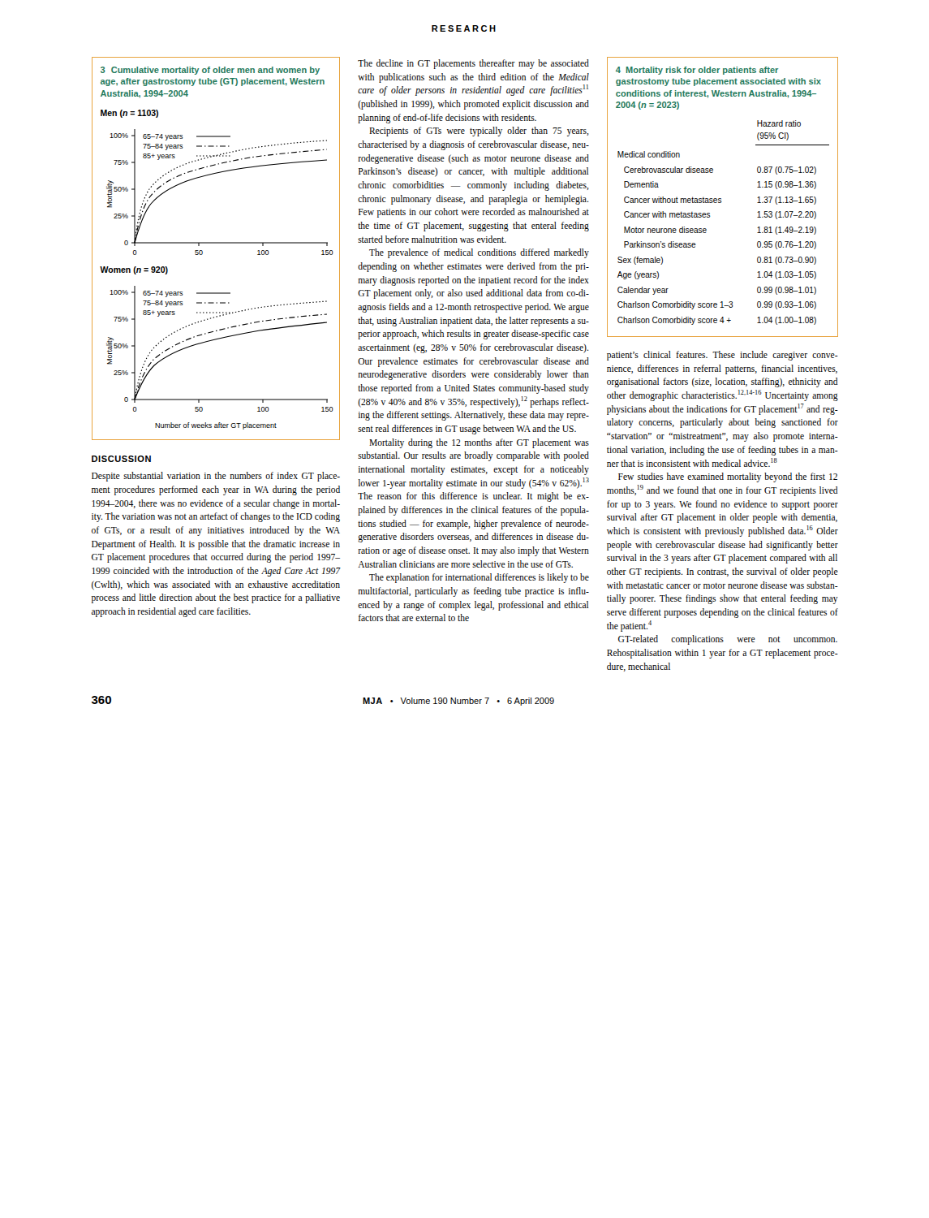RESEARCH
3 Cumulative mortality of older men and women by age, after gastrostomy tube (GT) placement, Western Australia, 1994–2004
Men (n = 1103)
100% 75% 50% 25% 0 Mortality 0 50 100 150 65–74 years 75–84 years 85+ years
Women (n = 920)
100% 75% 50% 25% 0 Mortality 0 50 100 150 65–74 years 75–84 years 85+ years
Number of weeks after GT placement
DISCUSSION
Despite substantial variation in the numbers of index GT placement procedures performed each year in WA during the period 1994–2004, there was no evidence of a secular change in mortality. The variation was not an artefact of changes to the ICD coding of GTs, or a result of any initiatives introduced by the WA Department of Health. It is possible that the dramatic increase in GT placement procedures that occurred during the period 1997–1999 coincided with the introduction of the Aged Care Act 1997 (Cwlth), which was associated with an exhaustive accreditation process and little direction about the best practice for a palliative approach in residential aged care facilities.
The decline in GT placements thereafter may be associated with publications such as the third edition of the Medical care of older persons in residential aged care facilities11 (published in 1999), which promoted explicit discussion and planning of end-of-life decisions with residents.
Recipients of GTs were typically older than 75 years, characterised by a diagnosis of cerebrovascular disease, neurodegenerative disease (such as motor neurone disease and Parkinson’s disease) or cancer, with multiple additional chronic comorbidities — commonly including diabetes, chronic pulmonary disease, and paraplegia or hemiplegia. Few patients in our cohort were recorded as malnourished at the time of GT placement, suggesting that enteral feeding started before malnutrition was evident.
The prevalence of medical conditions differed markedly depending on whether estimates were derived from the primary diagnosis reported on the inpatient record for the index GT placement only, or also used additional data from co-diagnosis fields and a 12-month retrospective period. We argue that, using Australian inpatient data, the latter represents a superior approach, which results in greater disease-specific case ascertainment (eg, 28% v 50% for cerebrovascular disease). Our prevalence estimates for cerebrovascular disease and neurodegenerative disorders were considerably lower than those reported from a United States community-based study (28% v 40% and 8% v 35%, respectively),12 perhaps reflecting the different settings. Alternatively, these data may represent real differences in GT usage between WA and the US.
Mortality during the 12 months after GT placement was substantial. Our results are broadly comparable with pooled international mortality estimates, except for a noticeably lower 1-year mortality estimate in our study (54% v 62%).13 The reason for this difference is unclear. It might be explained by differences in the clinical features of the populations studied — for example, higher prevalence of neurodegenerative disorders overseas, and differences in disease duration or age of disease onset. It may also imply that Western Australian clinicians are more selective in the use of GTs.
The explanation for international differences is likely to be multifactorial, particularly as feeding tube practice is influenced by a range of complex legal, professional and ethical factors that are external to the
4 Mortality risk for older patients after gastrostomy tube placement associated with six conditions of interest, Western Australia, 1994–2004 (n = 2023)
| | Hazard ratio (95% CI) |
| --- | --- |
| Medical condition |
| Cerebrovascular disease | 0.87 (0.75–1.02) |
| Dementia | 1.15 (0.98–1.36) |
| Cancer without metastases | 1.37 (1.13–1.65) |
| Cancer with metastases | 1.53 (1.07–2.20) |
| Motor neurone disease | 1.81 (1.49–2.19) |
| Parkinson’s disease | 0.95 (0.76–1.20) |
| Sex (female) | 0.81 (0.73–0.90) |
| Age (years) | 1.04 (1.03–1.05) |
| Calendar year | 0.99 (0.98–1.01) |
| Charlson Comorbidity score 1–3 | 0.99 (0.93–1.06) |
| Charlson Comorbidity score 4 + | 1.04 (1.00–1.08) |
patient’s clinical features. These include caregiver convenience, differences in referral patterns, financial incentives, organisational factors (size, location, staffing), ethnicity and other demographic characteristics.12,14-16 Uncertainty among physicians about the indications for GT placement17 and regulatory concerns, particularly about being sanctioned for “starvation” or “mistreatment”, may also promote international variation, including the use of feeding tubes in a manner that is inconsistent with medical advice.18
Few studies have examined mortality beyond the first 12 months,19 and we found that one in four GT recipients lived for up to 3 years. We found no evidence to support poorer survival after GT placement in older people with dementia, which is consistent with previously published data.16 Older people with cerebrovascular disease had significantly better survival in the 3 years after GT placement compared with all other GT recipients. In contrast, the survival of older people with metastatic cancer or motor neurone disease was substantially poorer. These findings show that enteral feeding may serve different purposes depending on the clinical features of the patient.4
GT-related complications were not uncommon. Rehospitalisation within 1 year for a GT replacement procedure, mechanical
360
MJA • Volume 190 Number 7 • 6 April 2009